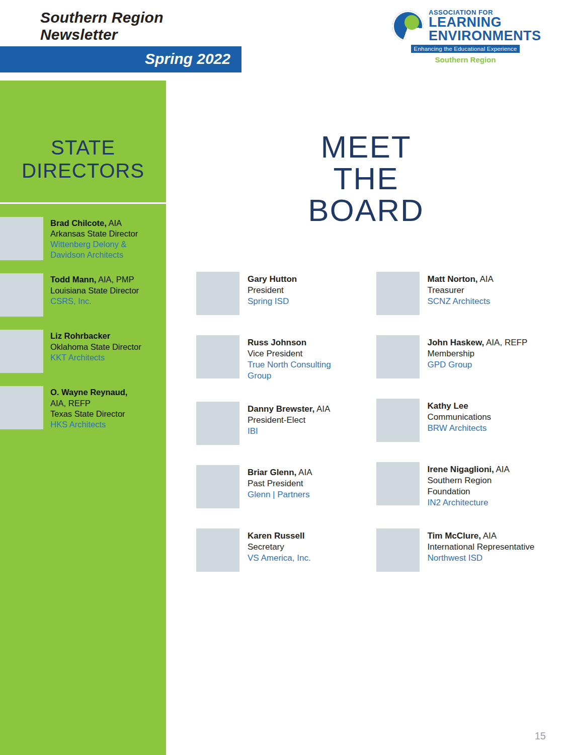Southern Region Newsletter
Spring 2022
ASSOCIATION FOR
LEARNING
ENVIRONMENTS
Enhancing the Educational Experience
Southern Region
STATE
DIRECTORS
Brad Chilcote, AIA
Arkansas State Director
Wittenberg Delony & Davidson Architects
Todd Mann, AIA, PMP
Louisiana State Director
CSRS, Inc.
Liz Rohrbacker
Oklahoma State Director
KKT Architects
O. Wayne Reynaud,
AIA, REFP
Texas State Director
HKS Architects
MEET
THE
BOARD
Gary Hutton
President
Spring ISD
Russ Johnson
Vice President
True North Consulting Group
Danny Brewster, AIA
President-Elect
IBI
Briar Glenn, AIA
Past President
Glenn | Partners
Karen Russell
Secretary
VS America, Inc.
Matt Norton, AIA
Treasurer
SCNZ Architects
John Haskew, AIA, REFP
Membership
GPD Group
Kathy Lee
Communications
BRW Architects
Irene Nigaglioni, AIA
Southern Region Foundation
IN2 Architecture
Tim McClure, AIA
International Representative
Northwest ISD
15